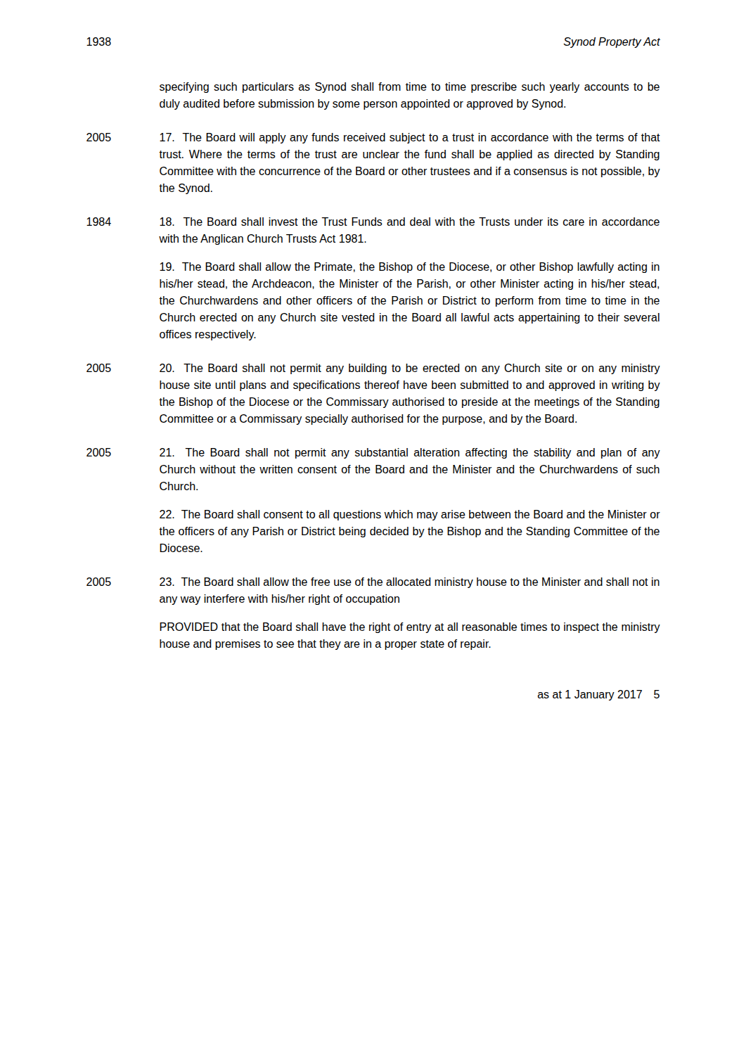1938 Synod Property Act
specifying such particulars as Synod shall from time to time prescribe such yearly accounts to be duly audited before submission by some person appointed or approved by Synod.
2005
17. The Board will apply any funds received subject to a trust in accordance with the terms of that trust. Where the terms of the trust are unclear the fund shall be applied as directed by Standing Committee with the concurrence of the Board or other trustees and if a consensus is not possible, by the Synod.
1984
18. The Board shall invest the Trust Funds and deal with the Trusts under its care in accordance with the Anglican Church Trusts Act 1981.
19. The Board shall allow the Primate, the Bishop of the Diocese, or other Bishop lawfully acting in his/her stead, the Archdeacon, the Minister of the Parish, or other Minister acting in his/her stead, the Churchwardens and other officers of the Parish or District to perform from time to time in the Church erected on any Church site vested in the Board all lawful acts appertaining to their several offices respectively.
2005
20. The Board shall not permit any building to be erected on any Church site or on any ministry house site until plans and specifications thereof have been submitted to and approved in writing by the Bishop of the Diocese or the Commissary authorised to preside at the meetings of the Standing Committee or a Commissary specially authorised for the purpose, and by the Board.
2005
21. The Board shall not permit any substantial alteration affecting the stability and plan of any Church without the written consent of the Board and the Minister and the Churchwardens of such Church.
22. The Board shall consent to all questions which may arise between the Board and the Minister or the officers of any Parish or District being decided by the Bishop and the Standing Committee of the Diocese.
2005
23. The Board shall allow the free use of the allocated ministry house to the Minister and shall not in any way interfere with his/her right of occupation
PROVIDED that the Board shall have the right of entry at all reasonable times to inspect the ministry house and premises to see that they are in a proper state of repair.
as at 1 January 2017 5